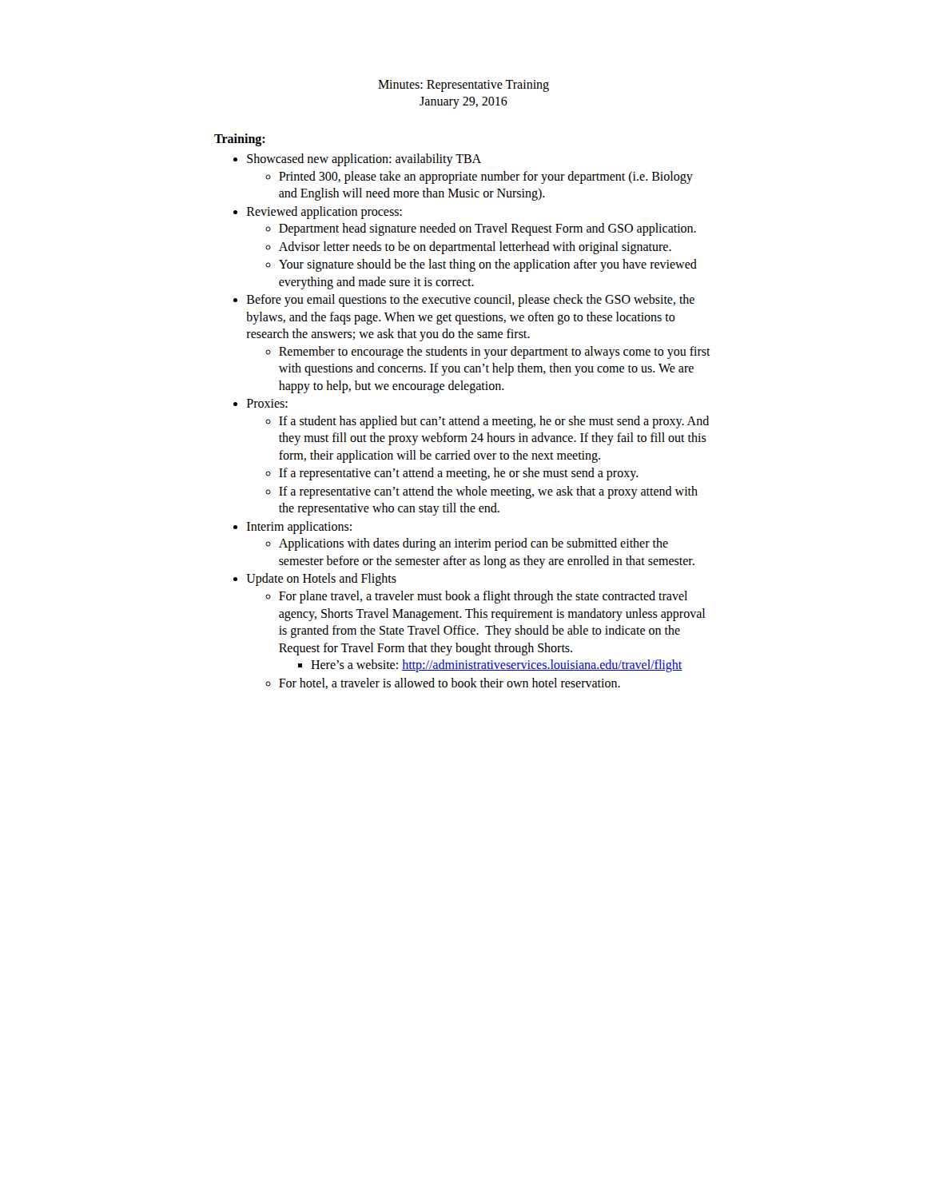Minutes: Representative Training January 29, 2016
Training:
Showcased new application: availability TBA
Printed 300, please take an appropriate number for your department (i.e. Biology and English will need more than Music or Nursing).
Reviewed application process:
Department head signature needed on Travel Request Form and GSO application.
Advisor letter needs to be on departmental letterhead with original signature.
Your signature should be the last thing on the application after you have reviewed everything and made sure it is correct.
Before you email questions to the executive council, please check the GSO website, the bylaws, and the faqs page. When we get questions, we often go to these locations to research the answers; we ask that you do the same first.
Remember to encourage the students in your department to always come to you first with questions and concerns. If you can’t help them, then you come to us. We are happy to help, but we encourage delegation.
Proxies:
If a student has applied but can’t attend a meeting, he or she must send a proxy. And they must fill out the proxy webform 24 hours in advance. If they fail to fill out this form, their application will be carried over to the next meeting.
If a representative can’t attend a meeting, he or she must send a proxy.
If a representative can’t attend the whole meeting, we ask that a proxy attend with the representative who can stay till the end.
Interim applications:
Applications with dates during an interim period can be submitted either the semester before or the semester after as long as they are enrolled in that semester.
Update on Hotels and Flights
For plane travel, a traveler must book a flight through the state contracted travel agency, Shorts Travel Management. This requirement is mandatory unless approval is granted from the State Travel Office. They should be able to indicate on the Request for Travel Form that they bought through Shorts.
Here’s a website: http://administrativeservices.louisiana.edu/travel/flight
For hotel, a traveler is allowed to book their own hotel reservation.